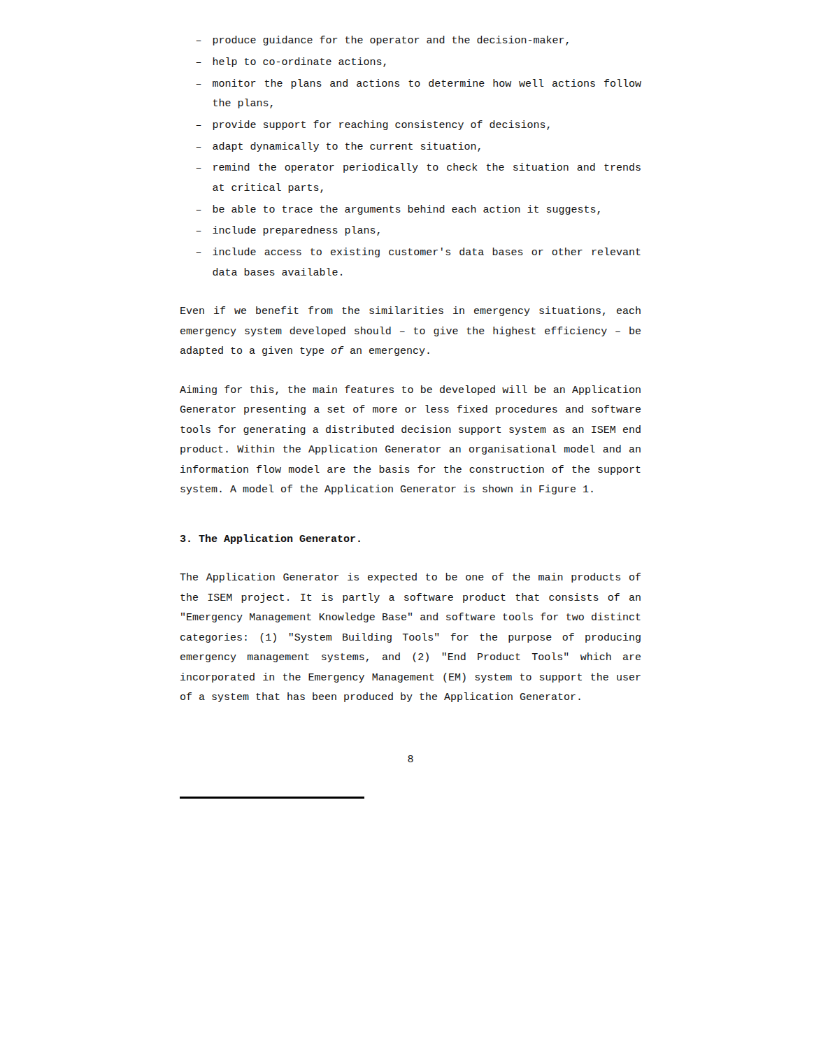produce guidance for the operator and the decision-maker,
help to co-ordinate actions,
monitor the plans and actions to determine how well actions follow the plans,
provide support for reaching consistency of decisions,
adapt dynamically to the current situation,
remind the operator periodically to check the situation and trends at critical parts,
be able to trace the arguments behind each action it suggests,
include preparedness plans,
include access to existing customer's data bases or other relevant data bases available.
Even if we benefit from the similarities in emergency situations, each emergency system developed should – to give the highest efficiency – be adapted to a given type of an emergency.
Aiming for this, the main features to be developed will be an Application Generator presenting a set of more or less fixed procedures and software tools for generating a distributed decision support system as an ISEM end product. Within the Application Generator an organisational model and an information flow model are the basis for the construction of the support system. A model of the Application Generator is shown in Figure 1.
3. The Application Generator.
The Application Generator is expected to be one of the main products of the ISEM project. It is partly a software product that consists of an "Emergency Management Knowledge Base" and software tools for two distinct categories: (1) "System Building Tools" for the purpose of producing emergency management systems, and (2) "End Product Tools" which are incorporated in the Emergency Management (EM) system to support the user of a system that has been produced by the Application Generator.
8